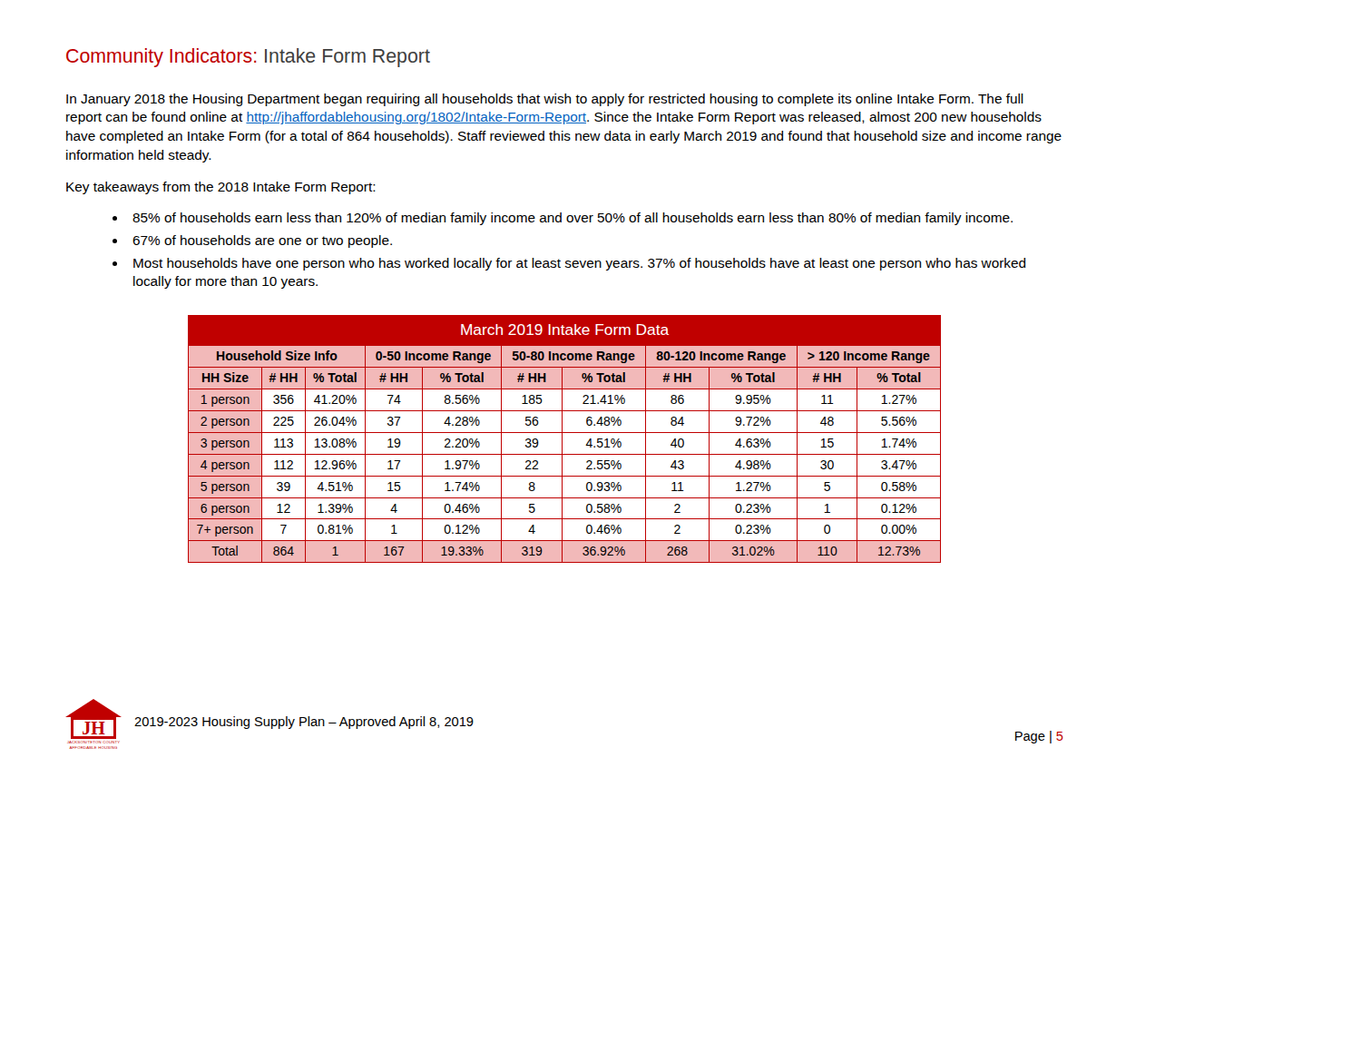Community Indicators: Intake Form Report
In January 2018 the Housing Department began requiring all households that wish to apply for restricted housing to complete its online Intake Form. The full report can be found online at http://jhaffordablehousing.org/1802/Intake-Form-Report. Since the Intake Form Report was released, almost 200 new households have completed an Intake Form (for a total of 864 households). Staff reviewed this new data in early March 2019 and found that household size and income range information held steady.
Key takeaways from the 2018 Intake Form Report:
85% of households earn less than 120% of median family income and over 50% of all households earn less than 80% of median family income.
67% of households are one or two people.
Most households have one person who has worked locally for at least seven years. 37% of households have at least one person who has worked locally for more than 10 years.
March 2019 Intake Form Data
| Household Size Info | 0-50 Income Range | 50-80 Income Range | 80-120 Income Range | > 120 Income Range |
| --- | --- | --- | --- | --- |
| HH Size | # HH | % Total | # HH | % Total | # HH | % Total | # HH | % Total | # HH | % Total |
| 1 person | 356 | 41.20% | 74 | 8.56% | 185 | 21.41% | 86 | 9.95% | 11 | 1.27% |
| 2 person | 225 | 26.04% | 37 | 4.28% | 56 | 6.48% | 84 | 9.72% | 48 | 5.56% |
| 3 person | 113 | 13.08% | 19 | 2.20% | 39 | 4.51% | 40 | 4.63% | 15 | 1.74% |
| 4 person | 112 | 12.96% | 17 | 1.97% | 22 | 2.55% | 43 | 4.98% | 30 | 3.47% |
| 5 person | 39 | 4.51% | 15 | 1.74% | 8 | 0.93% | 11 | 1.27% | 5 | 0.58% |
| 6 person | 12 | 1.39% | 4 | 0.46% | 5 | 0.58% | 2 | 0.23% | 1 | 0.12% |
| 7+ person | 7 | 0.81% | 1 | 0.12% | 4 | 0.46% | 2 | 0.23% | 0 | 0.00% |
| Total | 864 | 1 | 167 | 19.33% | 319 | 36.92% | 268 | 31.02% | 110 | 12.73% |
JH
JACKSON/TETON COUNTY AFFORDABLE HOUSING
2019-2023 Housing Supply Plan – Approved April 8, 2019
Page | 5